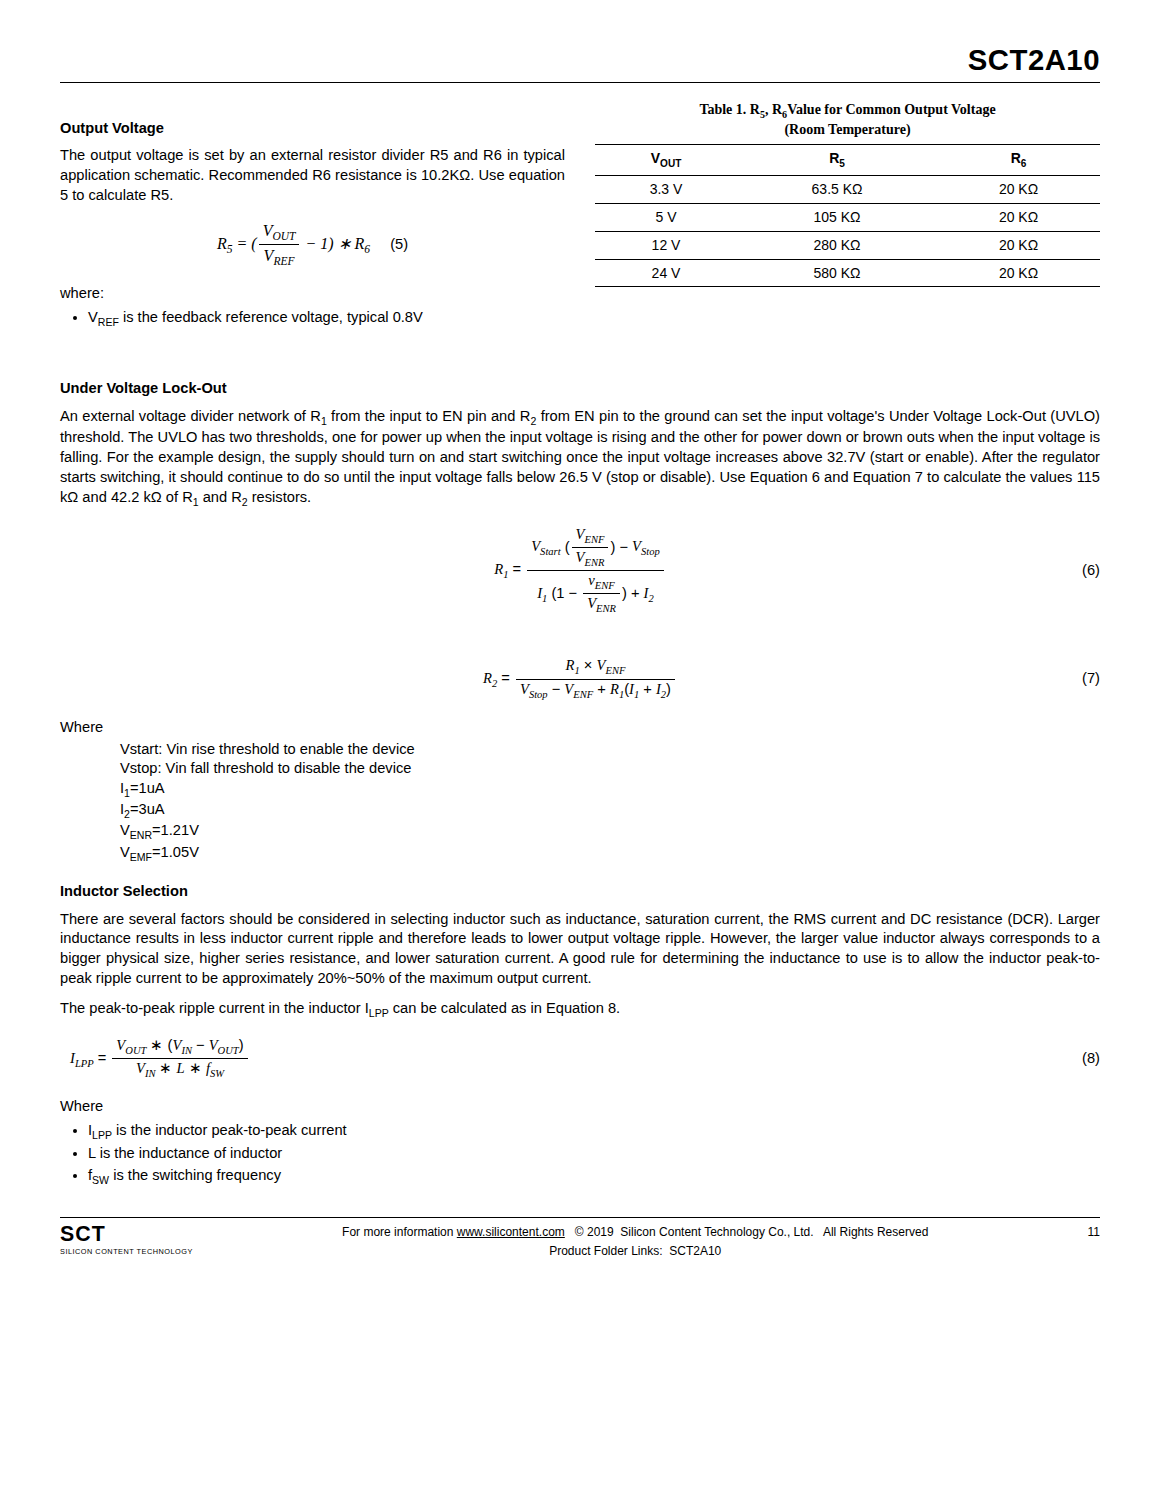SCT2A10
Output Voltage
The output voltage is set by an external resistor divider R5 and R6 in typical application schematic. Recommended R6 resistance is 10.2KΩ. Use equation 5 to calculate R5.
R5 = (VOUT VREF − 1) ∗ R6 (5)
where:
VREF is the feedback reference voltage, typical 0.8V
Table 1. R5, R6 Value for Common Output Voltage
(Room Temperature)
| V OUT | R 5 | R 6 |
| --- | --- | --- |
| 3.3 V | 63.5 KΩ | 20 KΩ |
| 5 V | 105 KΩ | 20 KΩ |
| 12 V | 280 KΩ | 20 KΩ |
| 24 V | 580 KΩ | 20 KΩ |
Under Voltage Lock-Out
An external voltage divider network of R1 from the input to EN pin and R2 from EN pin to the ground can set the input voltage's Under Voltage Lock-Out (UVLO) threshold. The UVLO has two thresholds, one for power up when the input voltage is rising and the other for power down or brown outs when the input voltage is falling. For the example design, the supply should turn on and start switching once the input voltage increases above 32.7V (start or enable). After the regulator starts switching, it should continue to do so until the input voltage falls below 26.5 V (stop or disable). Use Equation 6 and Equation 7 to calculate the values 115 kΩ and 42.2 kΩ of R1 and R2 resistors.
R1 = VStart (VENF VENR) − VStop I1 (1 − vENF VENR) + I2 (6)
R2 = R1 × VENF VStop − VENF + R1(I1 + I2) (7)
Where
Vstart: Vin rise threshold to enable the device
Vstop: Vin fall threshold to disable the device
I1=1uA
I2=3uA
VENR=1.21V
VEMF=1.05V
Inductor Selection
There are several factors should be considered in selecting inductor such as inductance, saturation current, the RMS current and DC resistance (DCR). Larger inductance results in less inductor current ripple and therefore leads to lower output voltage ripple. However, the larger value inductor always corresponds to a bigger physical size, higher series resistance, and lower saturation current. A good rule for determining the inductance to use is to allow the inductor peak-to-peak ripple current to be approximately 20%~50% of the maximum output current.
The peak-to-peak ripple current in the inductor ILPP can be calculated as in Equation 8.
ILPP = VOUT ∗ (VIN − VOUT) VIN ∗ L ∗ fSW (8)
Where
ILPP is the inductor peak-to-peak current
L is the inductance of inductor
fSW is the switching frequency
SCTSILICON CONTENT TECHNOLOGY
For more information www.silicontent.com © 2019 Silicon Content Technology Co., Ltd. All Rights Reserved
Product Folder Links: SCT2A10
11